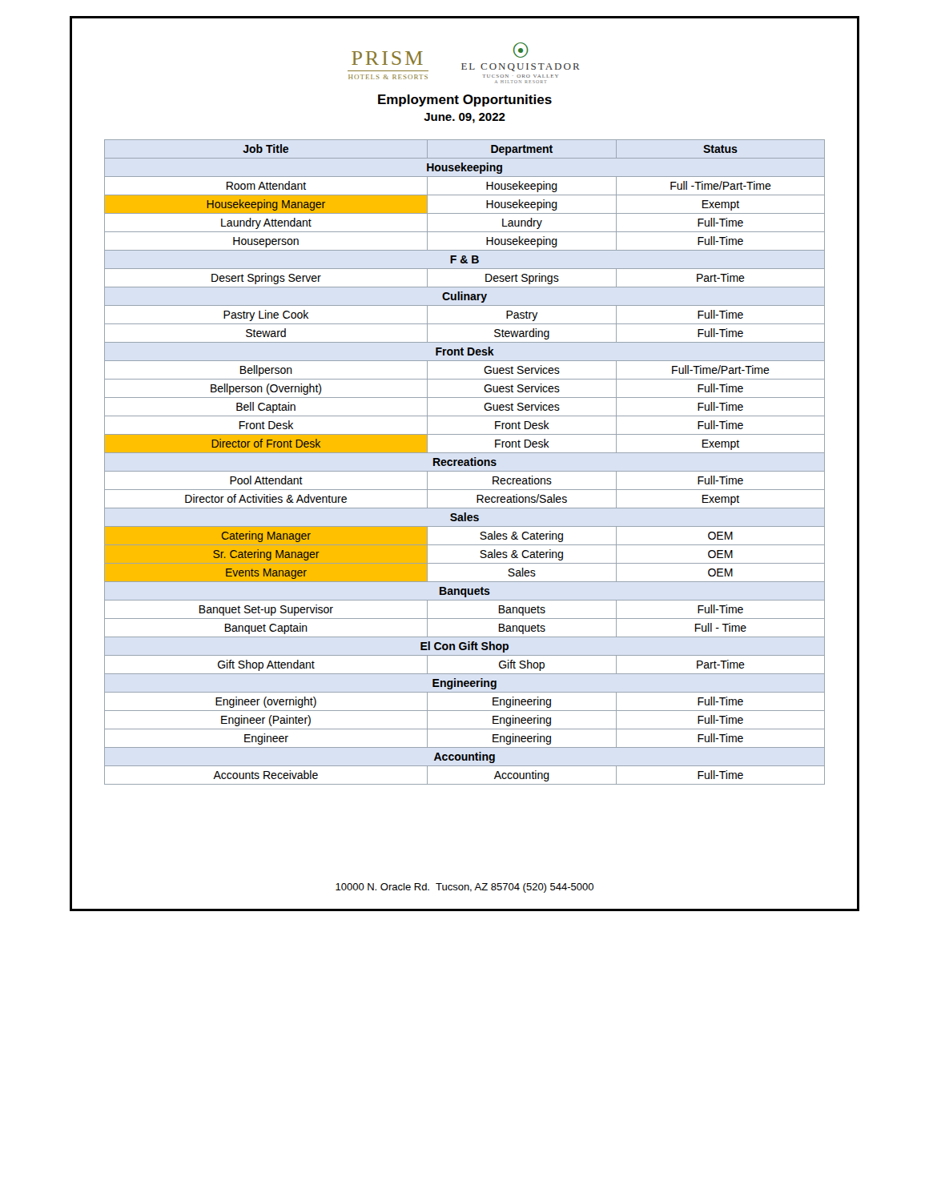PRISM
HOTELS & RESORTS
⦿
EL CONQUISTADOR
TUCSON · ORO VALLEY
A HILTON RESORT
Employment Opportunities
June. 09, 2022
| Job Title | Department | Status |
| --- | --- | --- |
| Housekeeping |
| Room Attendant | Housekeeping | Full -Time/Part-Time |
| Housekeeping Manager | Housekeeping | Exempt |
| Laundry Attendant | Laundry | Full-Time |
| Houseperson | Housekeeping | Full-Time |
| F & B |
| Desert Springs Server | Desert Springs | Part-Time |
| Culinary |
| Pastry Line Cook | Pastry | Full-Time |
| Steward | Stewarding | Full-Time |
| Front Desk |
| Bellperson | Guest Services | Full-Time/Part-Time |
| Bellperson (Overnight) | Guest Services | Full-Time |
| Bell Captain | Guest Services | Full-Time |
| Front Desk | Front Desk | Full-Time |
| Director of Front Desk | Front Desk | Exempt |
| Recreations |
| Pool Attendant | Recreations | Full-Time |
| Director of Activities & Adventure | Recreations/Sales | Exempt |
| Sales |
| Catering Manager | Sales & Catering | OEM |
| Sr. Catering Manager | Sales & Catering | OEM |
| Events Manager | Sales | OEM |
| Banquets |
| Banquet Set-up Supervisor | Banquets | Full-Time |
| Banquet Captain | Banquets | Full - Time |
| El Con Gift Shop |
| Gift Shop Attendant | Gift Shop | Part-Time |
| Engineering |
| Engineer (overnight) | Engineering | Full-Time |
| Engineer (Painter) | Engineering | Full-Time |
| Engineer | Engineering | Full-Time |
| Accounting |
| Accounts Receivable | Accounting | Full-Time |
10000 N. Oracle Rd. Tucson, AZ 85704 (520) 544-5000